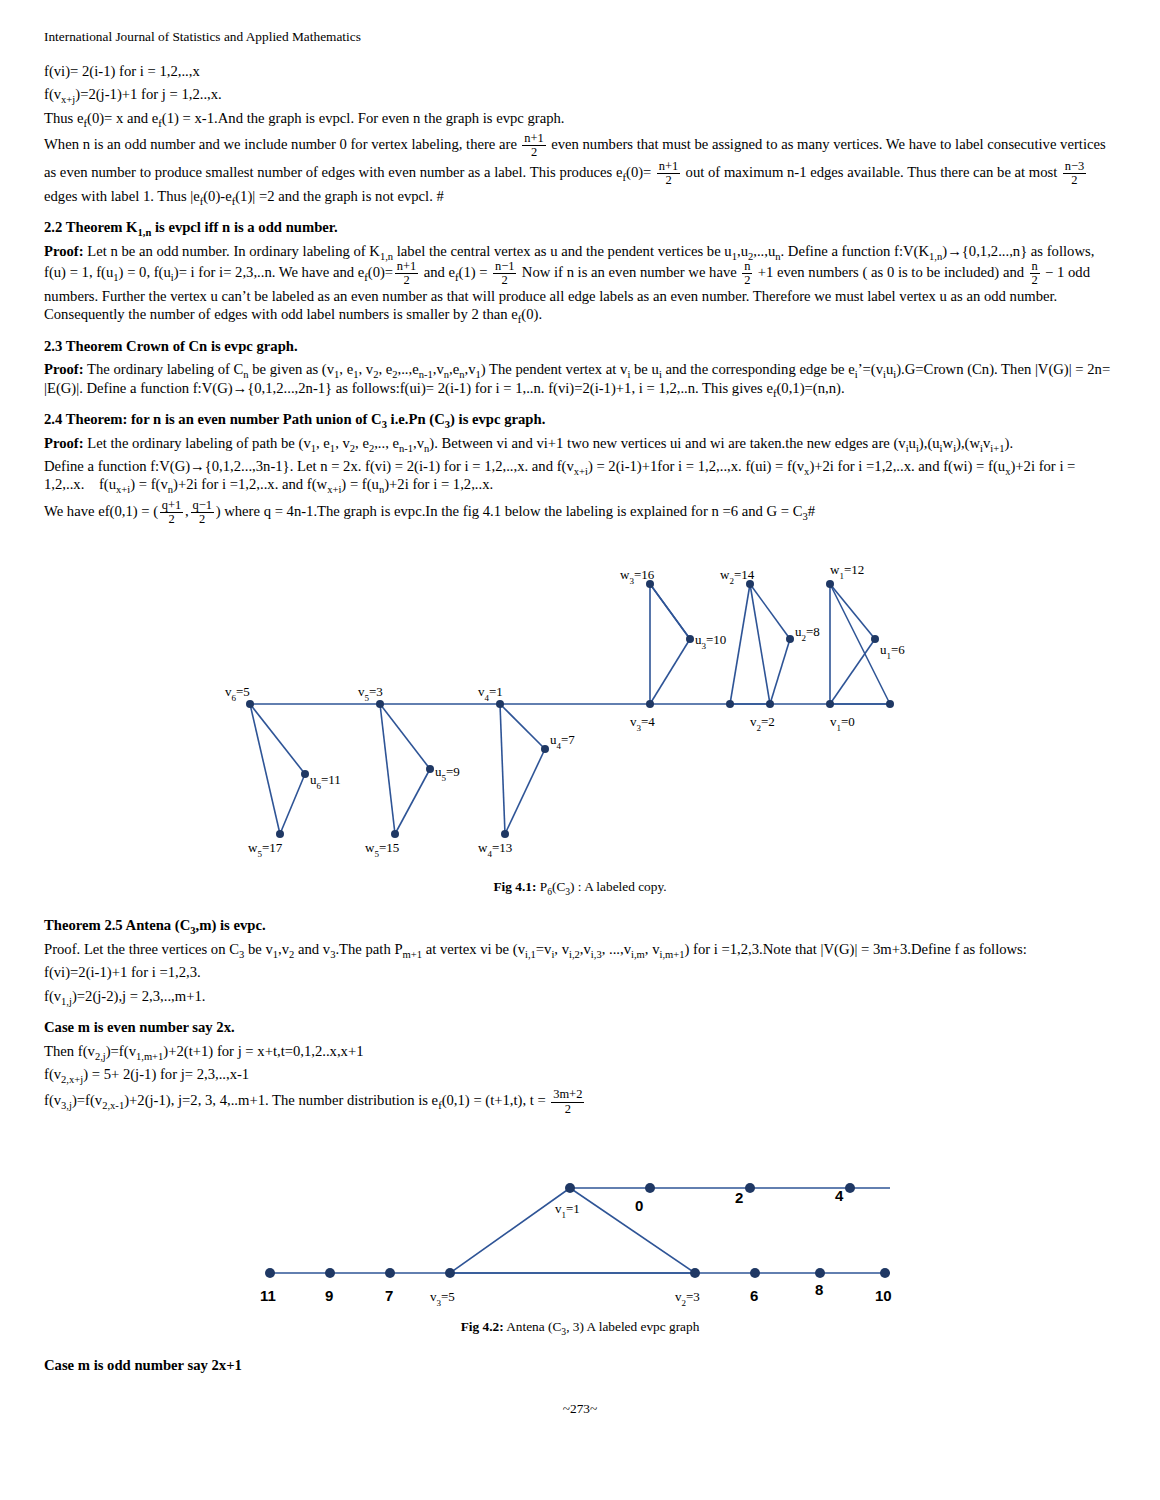International Journal of Statistics and Applied Mathematics
f(vi)= 2(i-1) for i = 1,2,..,x
f(vx+j)=2(j-1)+1 for j = 1,2..,x.
Thus ef(0)= x and ef(1) = x-1.And the graph is evpcl. For even n the graph is evpc graph.
When n is an odd number and we include number 0 for vertex labeling, there are n+12 even numbers that must be assigned to as many vertices. We have to label consecutive vertices as even number to produce smallest number of edges with even number as a label. This produces ef(0)= n+12 out of maximum n-1 edges available. Thus there can be at most n−32edges with label 1. Thus |ef(0)-ef(1)| =2 and the graph is not evpcl. #
2.2 Theorem K1,n is evpcl iff n is a odd number.
Proof: Let n be an odd number. In ordinary labeling of K1,n label the central vertex as u and the pendent vertices be u1,u2,..,un. Define a function f:V(K1,n)→{0,1,2...,n} as follows, f(u) = 1, f(u1) = 0, f(ui)= i for i= 2,3,..n. We have and ef(0)=n+12 and ef(1) = n−12 Now if n is an even number we have n 2 +1 even numbers ( as 0 is to be included) and n 2 − 1 odd numbers. Further the vertex u can’t be labeled as an even number as that will produce all edge labels as an even number. Therefore we must label vertex u as an odd number. Consequently the number of edges with odd label numbers is smaller by 2 than ef(0).
2.3 Theorem Crown of Cn is evpc graph.
Proof: The ordinary labeling of Cn be given as (v1, e1, v2, e2,..,en-1,vn,en,v1) The pendent vertex at vi be ui and the corresponding edge be ei’=(viui).G=Crown (Cn). Then |V(G)| = 2n= |E(G)|. Define a function f:V(G)→{0,1,2...,2n-1} as follows:f(ui)= 2(i-1) for i = 1,..n. f(vi)=2(i-1)+1, i = 1,2,..n. This gives ef(0,1)=(n,n).
2.4 Theorem: for n is an even number Path union of C3 i.e.Pn (C3) is evpc graph.
Proof: Let the ordinary labeling of path be (v1, e1, v2, e2,.., en-1,vn). Between vi and vi+1 two new vertices ui and wi are taken.the new edges are (viui),(uiwi),(wivi+1).
Define a function f:V(G)→{0,1,2...,3n-1}. Let n = 2x. f(vi) = 2(i-1) for i = 1,2,..,x. and f(vx+i) = 2(i-1)+1for i = 1,2,..,x. f(ui) = f(vx)+2i for i =1,2,..x. and f(wi) = f(ux)+2i for i = 1,2,..x. f(ux+i) = f(vn)+2i for i =1,2,..x. and f(wx+i) = f(un)+2i for i = 1,2,..x.
We have ef(0,1) = (q+12,q−12) where q = 4n-1.The graph is evpc.In the fig 4.1 below the labeling is explained for n =6 and G = C3#
w3=16 w2=14 w1=12 u3=10 u2=8 u1=6 v6=5 v5=3 v4=1 v3=4 v2=2 v1=0 u6=11 u5=9 u4=7 w5=17 w5=15 w4=13
Fig 4.1: P6(C3) : A labeled copy.
Theorem 2.5 Antena (C3,m) is evpc.
Proof. Let the three vertices on C3 be v1,v2 and v3.The path Pm+1 at vertex vi be (vi,1=vi, vi,2,vi,3, ...,vi,m, vi,m+1) for i =1,2,3.Note that |V(G)| = 3m+3.Define f as follows:
f(vi)=2(i-1)+1 for i =1,2,3.
f(v1,j)=2(j-2),j = 2,3,..,m+1.
Case m is even number say 2x.
Then f(v2,j)=f(v1,m+1)+2(t+1) for j = x+t,t=0,1,2..x,x+1
f(v2,x+j) = 5+ 2(j-1) for j= 2,3,..,x-1
f(v3,j)=f(v2,x-1)+2(j-1), j=2, 3, 4,..m+1. The number distribution is ef(0,1) = (t+1,t), t = 3m+22
v1=1 0 2 4 11 9 7 v3=5 v2=3 6 8 10
Fig 4.2: Antena (C3, 3) A labeled evpc graph
Case m is odd number say 2x+1
~273~